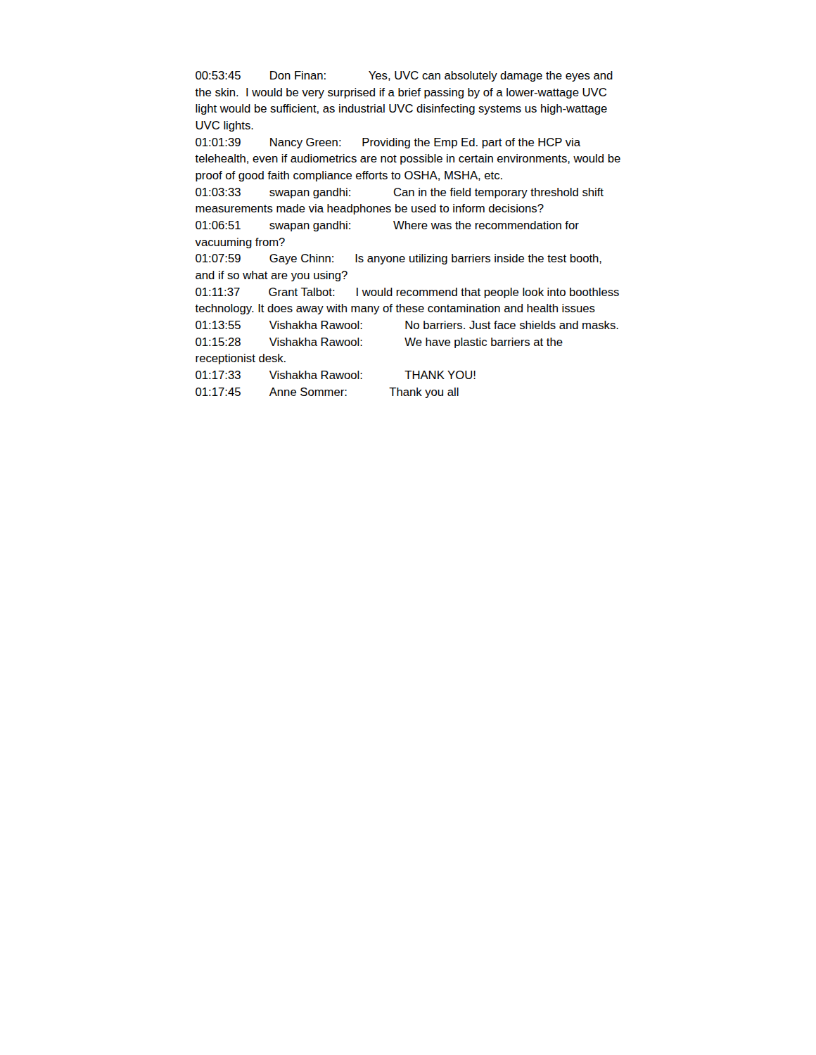00:53:45 Don Finan: Yes, UVC can absolutely damage the eyes and the skin. I would be very surprised if a brief passing by of a lower-wattage UVC light would be sufficient, as industrial UVC disinfecting systems us high-wattage UVC lights.
01:01:39 Nancy Green: Providing the Emp Ed. part of the HCP via telehealth, even if audiometrics are not possible in certain environments, would be proof of good faith compliance efforts to OSHA, MSHA, etc.
01:03:33 swapan gandhi: Can in the field temporary threshold shift measurements made via headphones be used to inform decisions?
01:06:51 swapan gandhi: Where was the recommendation for vacuuming from?
01:07:59 Gaye Chinn: Is anyone utilizing barriers inside the test booth, and if so what are you using?
01:11:37 Grant Talbot: I would recommend that people look into boothless technology. It does away with many of these contamination and health issues
01:13:55 Vishakha Rawool: No barriers. Just face shields and masks.
01:15:28 Vishakha Rawool: We have plastic barriers at the receptionist desk.
01:17:33 Vishakha Rawool: THANK YOU!
01:17:45 Anne Sommer: Thank you all